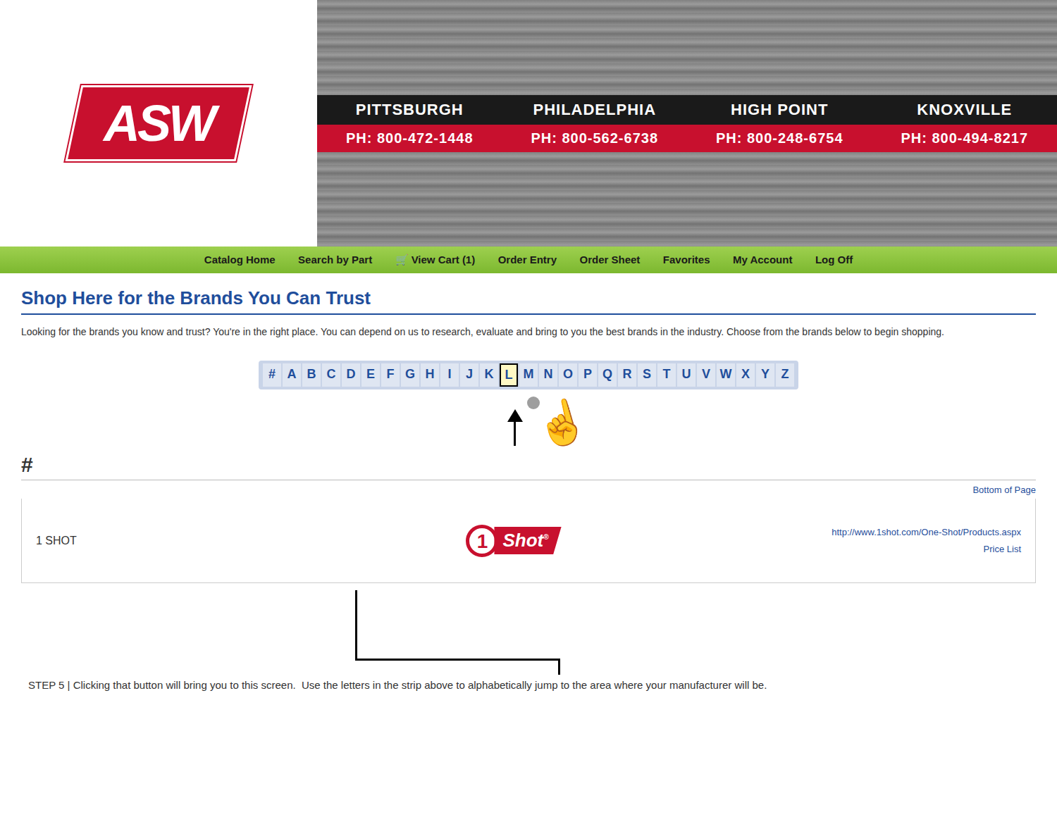ASW
PITTSBURGH
PH: 800-472-1448
PHILADELPHIA
PH: 800-562-6738
HIGH POINT
PH: 800-248-6754
KNOXVILLE
PH: 800-494-8217
Catalog Home Search by Part 🛒View Cart (1) Order Entry Order Sheet Favorites My Account Log Off
Shop Here for the Brands You Can Trust
Looking for the brands you know and trust? You're in the right place. You can depend on us to research, evaluate and bring to you the best brands in the industry. Choose from the brands below to begin shopping.
# A B C D E F G H I J K L M N O P Q R S T U V W X Y Z
☝
#
Bottom of Page
1 SHOT
1 Shot®
http://www.1shot.com/One-Shot/Products.aspx
Price List
STEP 5 | Clicking that button will bring you to this screen. Use the letters in the strip above to alphabetically jump to the area where your manufacturer will be.